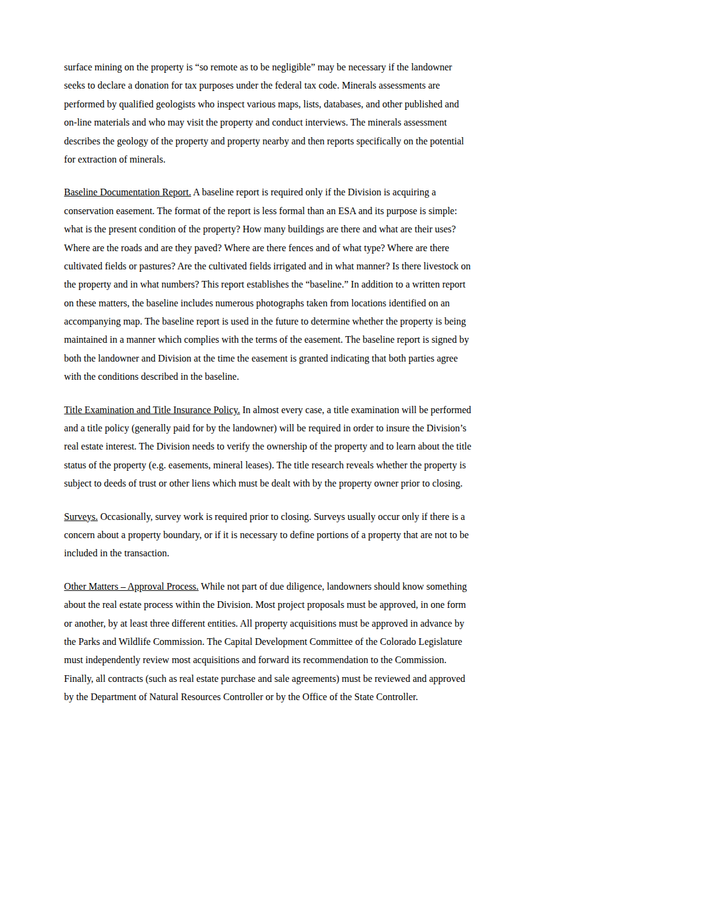surface mining on the property is “so remote as to be negligible” may be necessary if the landowner seeks to declare a donation for tax purposes under the federal tax code. Minerals assessments are performed by qualified geologists who inspect various maps, lists, databases, and other published and on-line materials and who may visit the property and conduct interviews. The minerals assessment describes the geology of the property and property nearby and then reports specifically on the potential for extraction of minerals.
Baseline Documentation Report. A baseline report is required only if the Division is acquiring a conservation easement. The format of the report is less formal than an ESA and its purpose is simple: what is the present condition of the property? How many buildings are there and what are their uses? Where are the roads and are they paved? Where are there fences and of what type? Where are there cultivated fields or pastures? Are the cultivated fields irrigated and in what manner? Is there livestock on the property and in what numbers? This report establishes the “baseline.” In addition to a written report on these matters, the baseline includes numerous photographs taken from locations identified on an accompanying map. The baseline report is used in the future to determine whether the property is being maintained in a manner which complies with the terms of the easement. The baseline report is signed by both the landowner and Division at the time the easement is granted indicating that both parties agree with the conditions described in the baseline.
Title Examination and Title Insurance Policy. In almost every case, a title examination will be performed and a title policy (generally paid for by the landowner) will be required in order to insure the Division’s real estate interest. The Division needs to verify the ownership of the property and to learn about the title status of the property (e.g. easements, mineral leases). The title research reveals whether the property is subject to deeds of trust or other liens which must be dealt with by the property owner prior to closing.
Surveys. Occasionally, survey work is required prior to closing. Surveys usually occur only if there is a concern about a property boundary, or if it is necessary to define portions of a property that are not to be included in the transaction.
Other Matters – Approval Process. While not part of due diligence, landowners should know something about the real estate process within the Division. Most project proposals must be approved, in one form or another, by at least three different entities. All property acquisitions must be approved in advance by the Parks and Wildlife Commission. The Capital Development Committee of the Colorado Legislature must independently review most acquisitions and forward its recommendation to the Commission. Finally, all contracts (such as real estate purchase and sale agreements) must be reviewed and approved by the Department of Natural Resources Controller or by the Office of the State Controller.